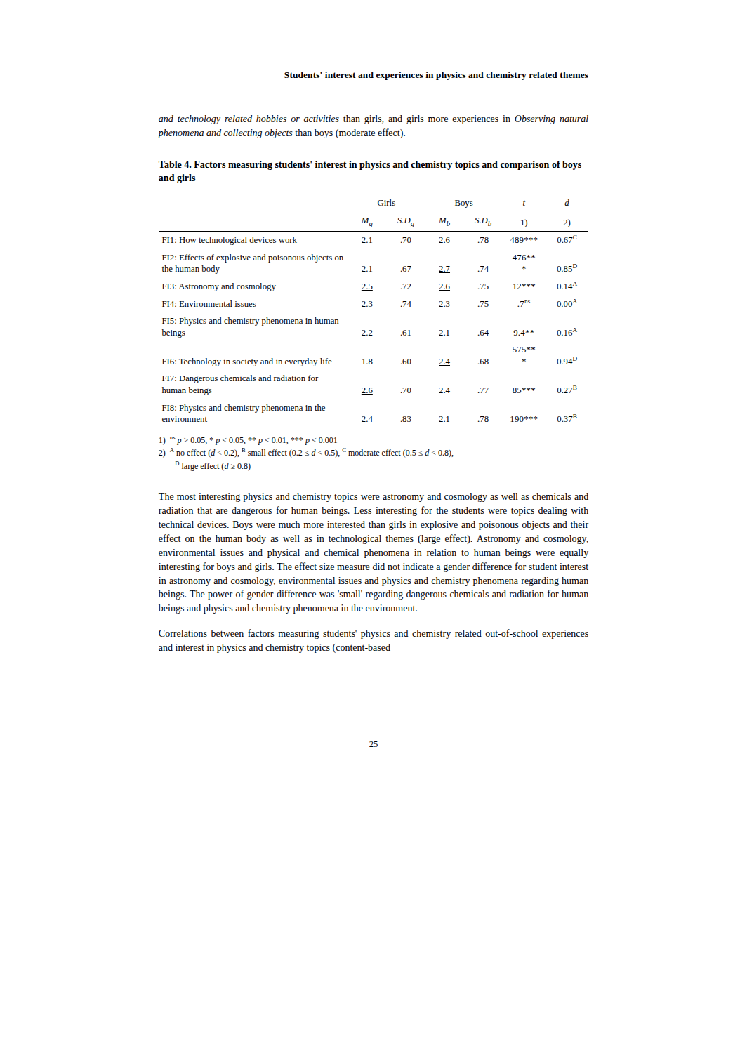Students' interest and experiences in physics and chemistry related themes
and technology related hobbies or activities than girls, and girls more experiences in Observing natural phenomena and collecting objects than boys (moderate effect).
Table 4. Factors measuring students' interest in physics and chemistry topics and comparison of boys and girls
| | Girls | Boys | t | d |
| --- | --- | --- | --- | --- |
| | M g | S.D g | M b | S.D b | 1) | 2) |
| FI1: How technological devices work | 2.1 | .70 | 2.6 | .78 | 489*** | 0.67 C |
| FI2: Effects of explosive and poisonous objects on the human body | 2.1 | .67 | 2.7 | .74 | 476** * | 0.85 D |
| FI3: Astronomy and cosmology | 2.5 | .72 | 2.6 | .75 | 12*** | 0.14 A |
| FI4: Environmental issues | 2.3 | .74 | 2.3 | .75 | .7 ns | 0.00 A |
| FI5: Physics and chemistry phenomena in human beings | 2.2 | .61 | 2.1 | .64 | 9.4** | 0.16 A |
| FI6: Technology in society and in everyday life | 1.8 | .60 | 2.4 | .68 | 575** * | 0.94 D |
| FI7: Dangerous chemicals and radiation for human beings | 2.6 | .70 | 2.4 | .77 | 85*** | 0.27 B |
| FI8: Physics and chemistry phenomena in the environment | 2.4 | .83 | 2.1 | .78 | 190*** | 0.37 B |
1) ns p > 0.05, * p < 0.05, ** p < 0.01, *** p < 0.001
2) A no effect (d < 0.2), B small effect (0.2 ≤ d < 0.5), C moderate effect (0.5 ≤ d < 0.8),
D large effect (d ≥ 0.8)
The most interesting physics and chemistry topics were astronomy and cosmology as well as chemicals and radiation that are dangerous for human beings. Less interesting for the students were topics dealing with technical devices. Boys were much more interested than girls in explosive and poisonous objects and their effect on the human body as well as in technological themes (large effect). Astronomy and cosmology, environmental issues and physical and chemical phenomena in relation to human beings were equally interesting for boys and girls. The effect size measure did not indicate a gender difference for student interest in astronomy and cosmology, environmental issues and physics and chemistry phenomena regarding human beings. The power of gender difference was 'small' regarding dangerous chemicals and radiation for human beings and physics and chemistry phenomena in the environment.
Correlations between factors measuring students' physics and chemistry related out-of-school experiences and interest in physics and chemistry topics (content-based
25